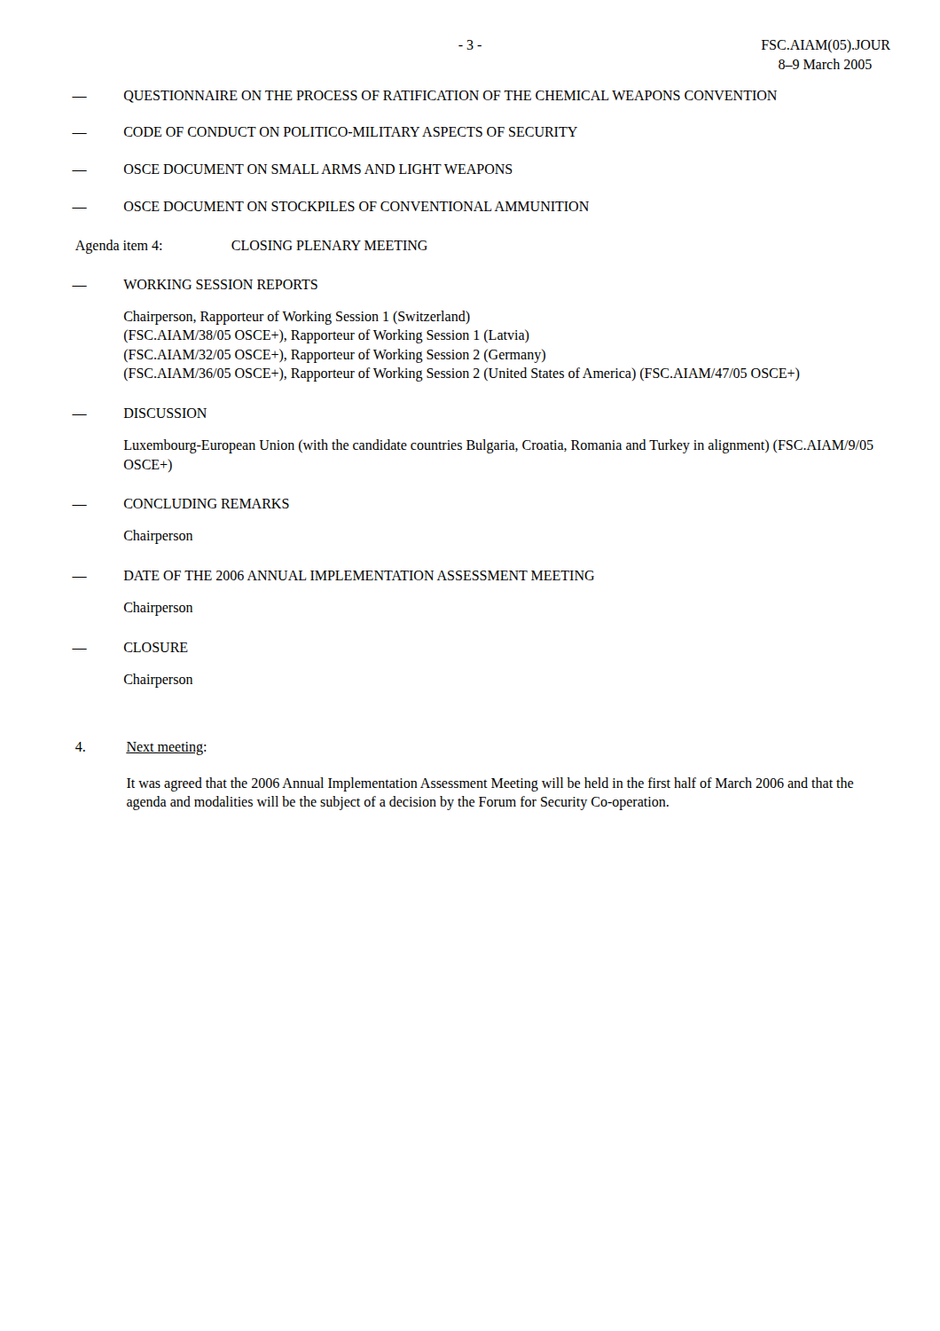- 3 -
FSC.AIAM(05).JOUR
8–9 March 2005
—
QUESTIONNAIRE ON THE PROCESS OF RATIFICATION OF THE CHEMICAL WEAPONS CONVENTION
—
CODE OF CONDUCT ON POLITICO-MILITARY ASPECTS OF SECURITY
—
OSCE DOCUMENT ON SMALL ARMS AND LIGHT WEAPONS
—
OSCE DOCUMENT ON STOCKPILES OF CONVENTIONAL AMMUNITION
Agenda item 4:
CLOSING PLENARY MEETING
—
WORKING SESSION REPORTS
Chairperson, Rapporteur of Working Session 1 (Switzerland)
(FSC.AIAM/38/05 OSCE+), Rapporteur of Working Session 1 (Latvia)
(FSC.AIAM/32/05 OSCE+), Rapporteur of Working Session 2 (Germany)
(FSC.AIAM/36/05 OSCE+), Rapporteur of Working Session 2 (United States of America) (FSC.AIAM/47/05 OSCE+)
—
DISCUSSION
Luxembourg-European Union (with the candidate countries Bulgaria, Croatia, Romania and Turkey in alignment) (FSC.AIAM/9/05 OSCE+)
—
CONCLUDING REMARKS
Chairperson
—
DATE OF THE 2006 ANNUAL IMPLEMENTATION ASSESSMENT MEETING
Chairperson
—
CLOSURE
Chairperson
4.
Next meeting:
It was agreed that the 2006 Annual Implementation Assessment Meeting will be held in the first half of March 2006 and that the agenda and modalities will be the subject of a decision by the Forum for Security Co-operation.